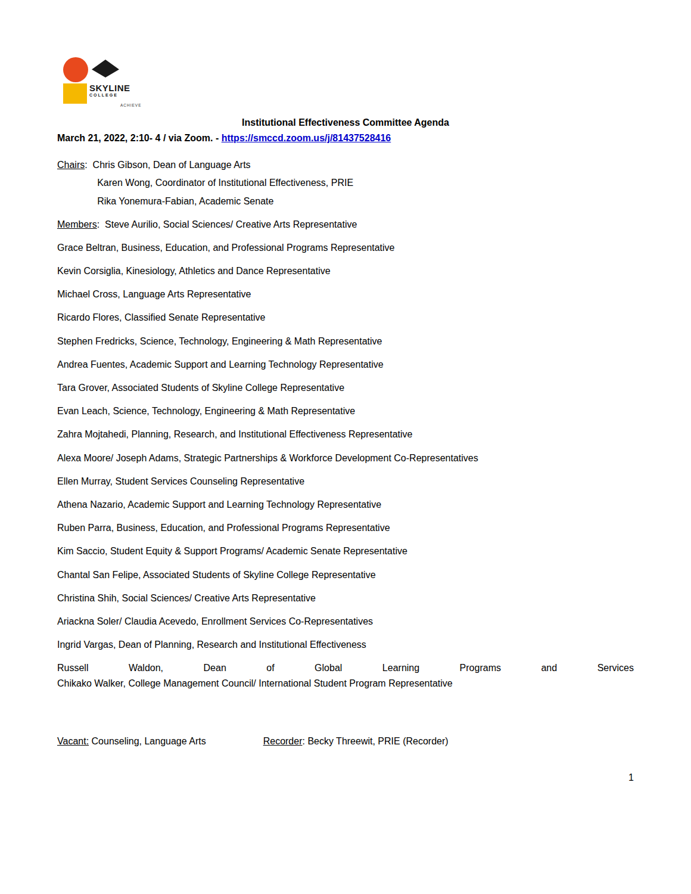SKYLINECOLLEGE
ACHIEVE
Institutional Effectiveness Committee Agenda
March 21, 2022, 2:10- 4 / via Zoom. - https://smccd.zoom.us/j/81437528416
Chairs: Chris Gibson, Dean of Language Arts
Karen Wong, Coordinator of Institutional Effectiveness, PRIE
Rika Yonemura-Fabian, Academic Senate
Members: Steve Aurilio, Social Sciences/ Creative Arts Representative
Grace Beltran, Business, Education, and Professional Programs Representative
Kevin Corsiglia, Kinesiology, Athletics and Dance Representative
Michael Cross, Language Arts Representative
Ricardo Flores, Classified Senate Representative
Stephen Fredricks, Science, Technology, Engineering & Math Representative
Andrea Fuentes, Academic Support and Learning Technology Representative
Tara Grover, Associated Students of Skyline College Representative
Evan Leach, Science, Technology, Engineering & Math Representative
Zahra Mojtahedi, Planning, Research, and Institutional Effectiveness Representative
Alexa Moore/ Joseph Adams, Strategic Partnerships & Workforce Development Co-Representatives
Ellen Murray, Student Services Counseling Representative
Athena Nazario, Academic Support and Learning Technology Representative
Ruben Parra, Business, Education, and Professional Programs Representative
Kim Saccio, Student Equity & Support Programs/ Academic Senate Representative
Chantal San Felipe, Associated Students of Skyline College Representative
Christina Shih, Social Sciences/ Creative Arts Representative
Ariackna Soler/ Claudia Acevedo, Enrollment Services Co-Representatives
Ingrid Vargas, Dean of Planning, Research and Institutional Effectiveness
Russell Waldon, Dean of Global Learning Programs and Services
Chikako Walker, College Management Council/ International Student Program Representative
Vacant: Counseling, Language Arts
Recorder: Becky Threewit, PRIE (Recorder)
1